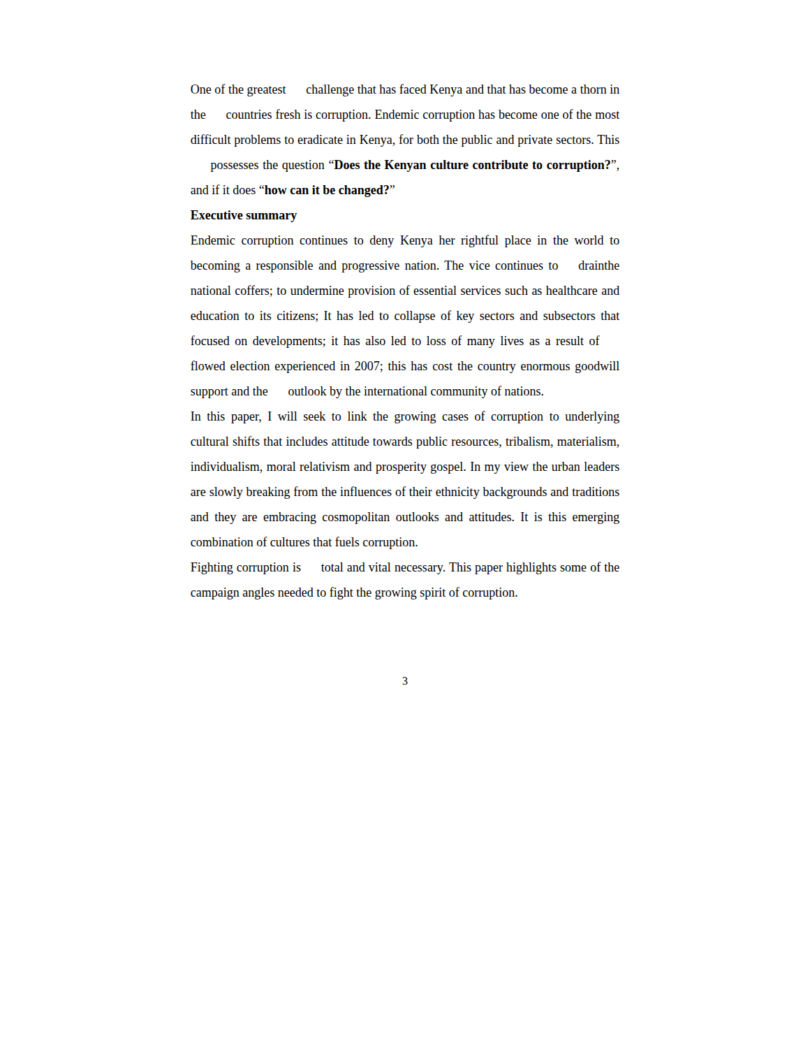One of the greatest challenge that has faced Kenya and that has become a thorn in the countries fresh is corruption. Endemic corruption has become one of the most difficult problems to eradicate in Kenya, for both the public and private sectors. This possesses the question “Does the Kenyan culture contribute to corruption?”, and if it does “how can it be changed?”
Executive summary
Endemic corruption continues to deny Kenya her rightful place in the world to becoming a responsible and progressive nation. The vice continues to drainthe national coffers; to undermine provision of essential services such as healthcare and education to its citizens; It has led to collapse of key sectors and subsectors that focused on developments; it has also led to loss of many lives as a result of flowed election experienced in 2007; this has cost the country enormous goodwill support and the outlook by the international community of nations.
In this paper, I will seek to link the growing cases of corruption to underlying cultural shifts that includes attitude towards public resources, tribalism, materialism, individualism, moral relativism and prosperity gospel. In my view the urban leaders are slowly breaking from the influences of their ethnicity backgrounds and traditions and they are embracing cosmopolitan outlooks and attitudes. It is this emerging combination of cultures that fuels corruption.
Fighting corruption is total and vital necessary. This paper highlights some of the campaign angles needed to fight the growing spirit of corruption.
3